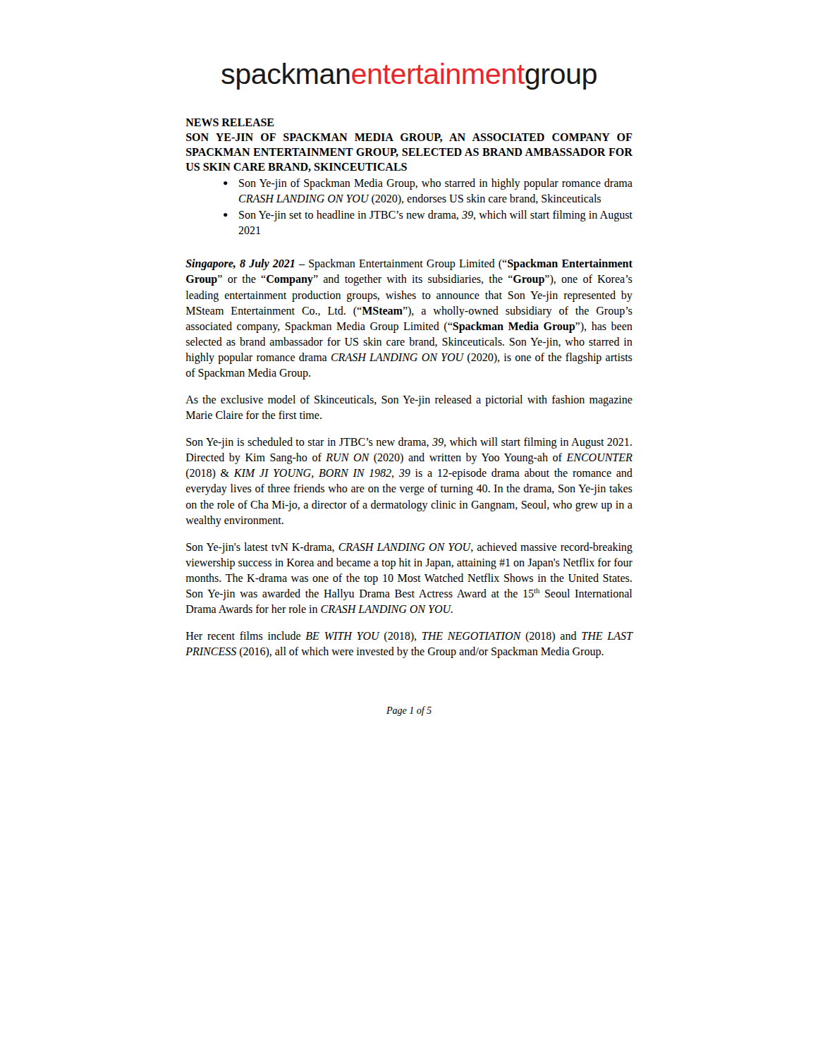spackman entertainment group
NEWS RELEASE
SON YE-JIN OF SPACKMAN MEDIA GROUP, AN ASSOCIATED COMPANY OF SPACKMAN ENTERTAINMENT GROUP, SELECTED AS BRAND AMBASSADOR FOR US SKIN CARE BRAND, SKINCEUTICALS
Son Ye-jin of Spackman Media Group, who starred in highly popular romance drama CRASH LANDING ON YOU (2020), endorses US skin care brand, Skinceuticals
Son Ye-jin set to headline in JTBC’s new drama, 39, which will start filming in August 2021
Singapore, 8 July 2021 – Spackman Entertainment Group Limited (“Spackman Entertainment Group” or the “Company” and together with its subsidiaries, the “Group”), one of Korea’s leading entertainment production groups, wishes to announce that Son Ye-jin represented by MSteam Entertainment Co., Ltd. (“MSteam”), a wholly-owned subsidiary of the Group’s associated company, Spackman Media Group Limited (“Spackman Media Group”), has been selected as brand ambassador for US skin care brand, Skinceuticals. Son Ye-jin, who starred in highly popular romance drama CRASH LANDING ON YOU (2020), is one of the flagship artists of Spackman Media Group.
As the exclusive model of Skinceuticals, Son Ye-jin released a pictorial with fashion magazine Marie Claire for the first time.
Son Ye-jin is scheduled to star in JTBC’s new drama, 39, which will start filming in August 2021. Directed by Kim Sang-ho of RUN ON (2020) and written by Yoo Young-ah of ENCOUNTER (2018) & KIM JI YOUNG, BORN IN 1982, 39 is a 12-episode drama about the romance and everyday lives of three friends who are on the verge of turning 40. In the drama, Son Ye-jin takes on the role of Cha Mi-jo, a director of a dermatology clinic in Gangnam, Seoul, who grew up in a wealthy environment.
Son Ye-jin's latest tvN K-drama, CRASH LANDING ON YOU, achieved massive record-breaking viewership success in Korea and became a top hit in Japan, attaining #1 on Japan's Netflix for four months. The K-drama was one of the top 10 Most Watched Netflix Shows in the United States. Son Ye-jin was awarded the Hallyu Drama Best Actress Award at the 15th Seoul International Drama Awards for her role in CRASH LANDING ON YOU.
Her recent films include BE WITH YOU (2018), THE NEGOTIATION (2018) and THE LAST PRINCESS (2016), all of which were invested by the Group and/or Spackman Media Group.
Page 1 of 5